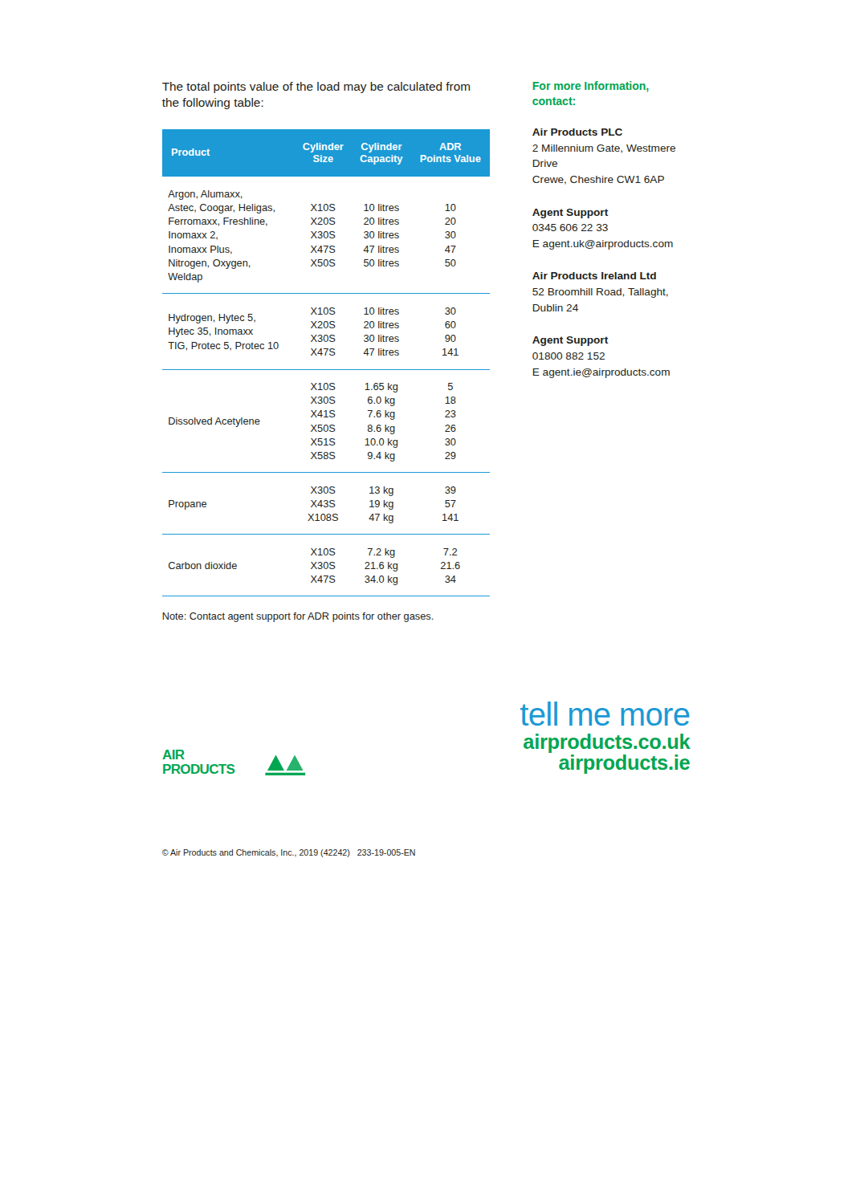The total points value of the load may be calculated from the following table:
| Product | Cylinder Size | Cylinder Capacity | ADR Points Value |
| --- | --- | --- | --- |
| Argon, Alumaxx, Astec, Coogar, Heligas, Ferromaxx, Freshline, Inomaxx 2, Inomaxx Plus, Nitrogen, Oxygen, Weldap | X10S X20S X30S X47S X50S | 10 litres 20 litres 30 litres 47 litres 50 litres | 10 20 30 47 50 |
| Hydrogen, Hytec 5, Hytec 35, Inomaxx TIG, Protec 5, Protec 10 | X10S X20S X30S X47S | 10 litres 20 litres 30 litres 47 litres | 30 60 90 141 |
| Dissolved Acetylene | X10S X30S X41S X50S X51S X58S | 1.65 kg 6.0 kg 7.6 kg 8.6 kg 10.0 kg 9.4 kg | 5 18 23 26 30 29 |
| Propane | X30S X43S X108S | 13 kg 19 kg 47 kg | 39 57 141 |
| Carbon dioxide | X10S X30S X47S | 7.2 kg 21.6 kg 34.0 kg | 7.2 21.6 34 |
Note: Contact agent support for ADR points for other gases.
For more Information, contact:
Air Products PLC
2 Millennium Gate, Westmere Drive
Crewe, Cheshire CW1 6AP
Agent Support
0345 606 22 33
E agent.uk@airproducts.com
Air Products Ireland Ltd
52 Broomhill Road, Tallaght, Dublin 24
Agent Support
01800 882 152
E agent.ie@airproducts.com
tell me more
airproducts.co.uk
airproducts.ie
AIR PRODUCTS
© Air Products and Chemicals, Inc., 2019 (42242) 233-19-005-EN